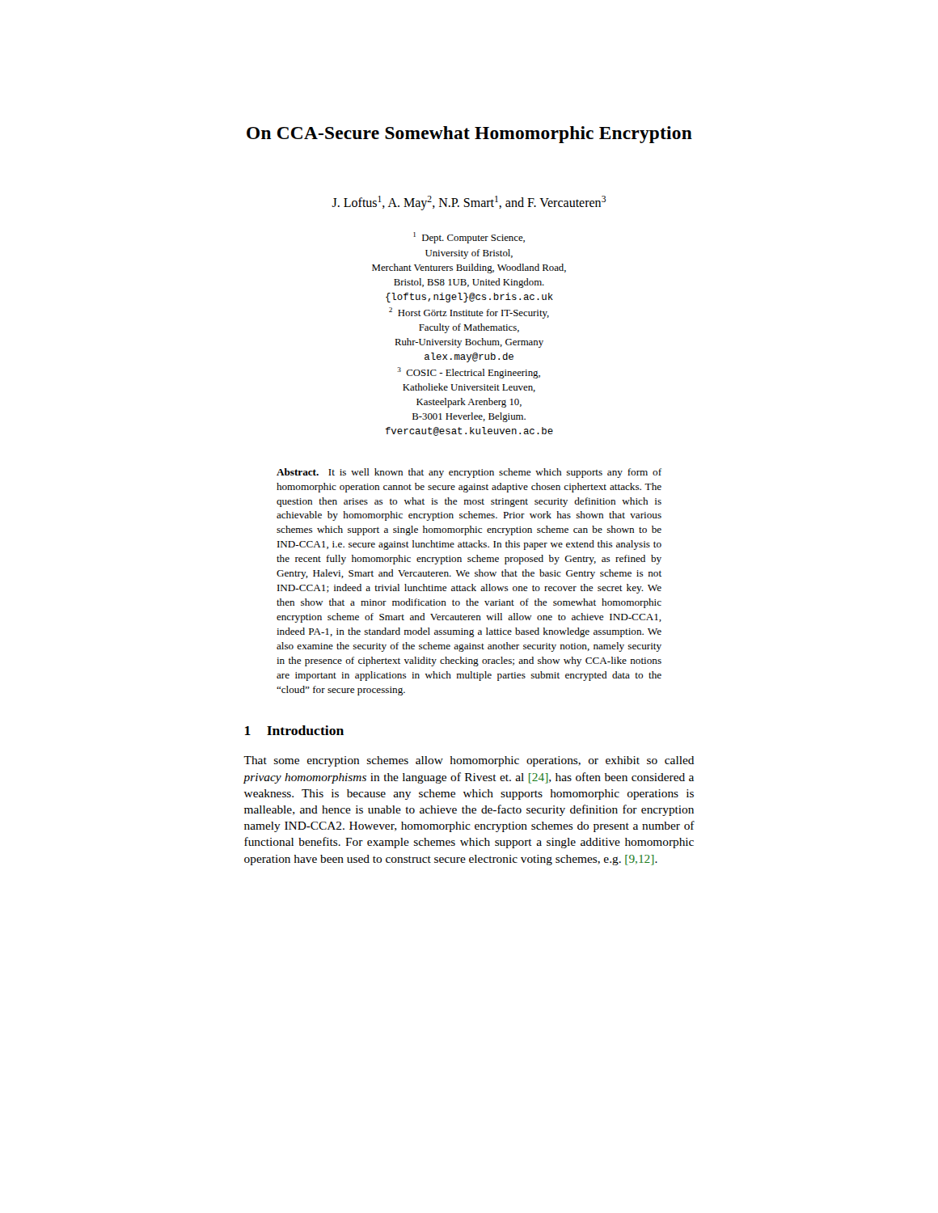On CCA-Secure Somewhat Homomorphic Encryption
J. Loftus1, A. May2, N.P. Smart1, and F. Vercauteren3
1 Dept. Computer Science,
University of Bristol,
Merchant Venturers Building, Woodland Road,
Bristol, BS8 1UB, United Kingdom.
{loftus,nigel}@cs.bris.ac.uk
2 Horst Görtz Institute for IT-Security,
Faculty of Mathematics,
Ruhr-University Bochum, Germany
alex.may@rub.de
3 COSIC - Electrical Engineering,
Katholieke Universiteit Leuven,
Kasteelpark Arenberg 10,
B-3001 Heverlee, Belgium.
fvercaut@esat.kuleuven.ac.be
Abstract. It is well known that any encryption scheme which supports any form of homomorphic operation cannot be secure against adaptive chosen ciphertext attacks. The question then arises as to what is the most stringent security definition which is achievable by homomorphic encryption schemes. Prior work has shown that various schemes which support a single homomorphic encryption scheme can be shown to be IND-CCA1, i.e. secure against lunchtime attacks. In this paper we extend this analysis to the recent fully homomorphic encryption scheme proposed by Gentry, as refined by Gentry, Halevi, Smart and Vercauteren. We show that the basic Gentry scheme is not IND-CCA1; indeed a trivial lunchtime attack allows one to recover the secret key. We then show that a minor modification to the variant of the somewhat homomorphic encryption scheme of Smart and Vercauteren will allow one to achieve IND-CCA1, indeed PA-1, in the standard model assuming a lattice based knowledge assumption. We also examine the security of the scheme against another security notion, namely security in the presence of ciphertext validity checking oracles; and show why CCA-like notions are important in applications in which multiple parties submit encrypted data to the “cloud” for secure processing.
1 Introduction
That some encryption schemes allow homomorphic operations, or exhibit so called privacy homomorphisms in the language of Rivest et. al [24], has often been considered a weakness. This is because any scheme which supports homomorphic operations is malleable, and hence is unable to achieve the de-facto security definition for encryption namely IND-CCA2. However, homomorphic encryption schemes do present a number of functional benefits. For example schemes which support a single additive homomorphic operation have been used to construct secure electronic voting schemes, e.g. [9,12].